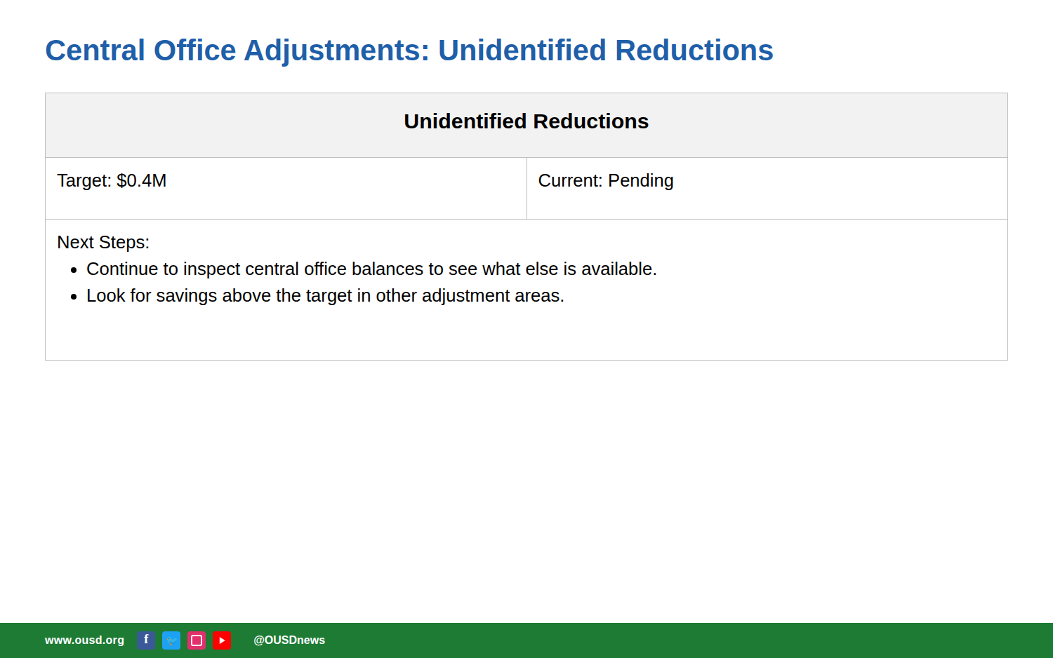Central Office Adjustments: Unidentified Reductions
| Unidentified Reductions |
| --- |
| Target: $0.4M | Current: Pending |
| Next Steps: Continue to inspect central office balances to see what else is available. Look for savings above the target in other adjustment areas. |
www.ousd.org @OUSDnews